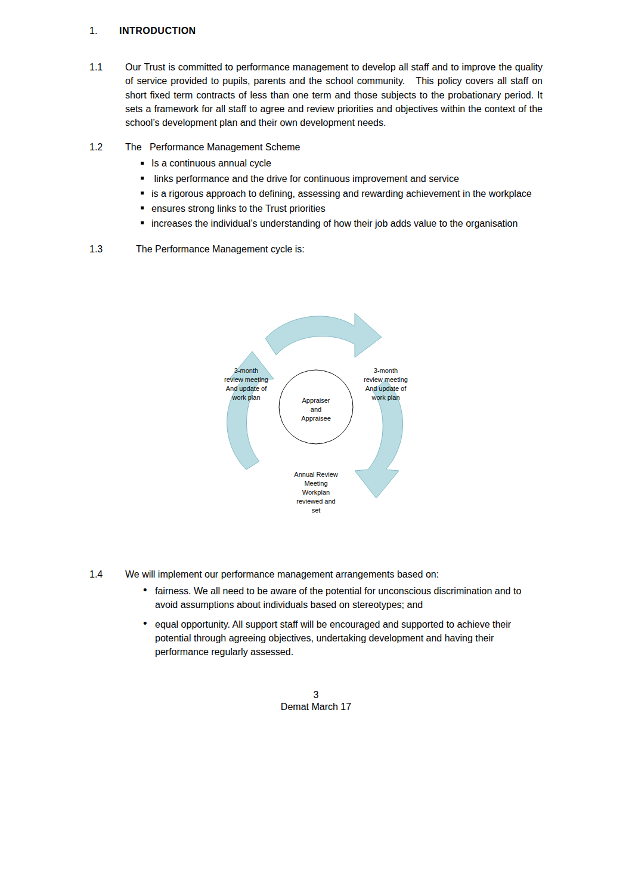1.
INTRODUCTION
1.1
Our Trust is committed to performance management to develop all staff and to improve the quality of service provided to pupils, parents and the school community. This policy covers all staff on short fixed term contracts of less than one term and those subjects to the probationary period. It sets a framework for all staff to agree and review priorities and objectives within the context of the school’s development plan and their own development needs.
1.2
The Performance Management Scheme
Is a continuous annual cycle
links performance and the drive for continuous improvement and service
is a rigorous approach to defining, assessing and rewarding achievement in the workplace
ensures strong links to the Trust priorities
increases the individual’s understanding of how their job adds value to the organisation
1.3
The Performance Management cycle is:
Appraiser and Appraisee 3-month review meeting And update of work plan 3-month review meeting And update of work plan Annual Review Meeting Workplan reviewed and set
1.4
We will implement our performance management arrangements based on:
fairness. We all need to be aware of the potential for unconscious discrimination and to avoid assumptions about individuals based on stereotypes; and
equal opportunity. All support staff will be encouraged and supported to achieve their potential through agreeing objectives, undertaking development and having their performance regularly assessed.
3 Demat March 17